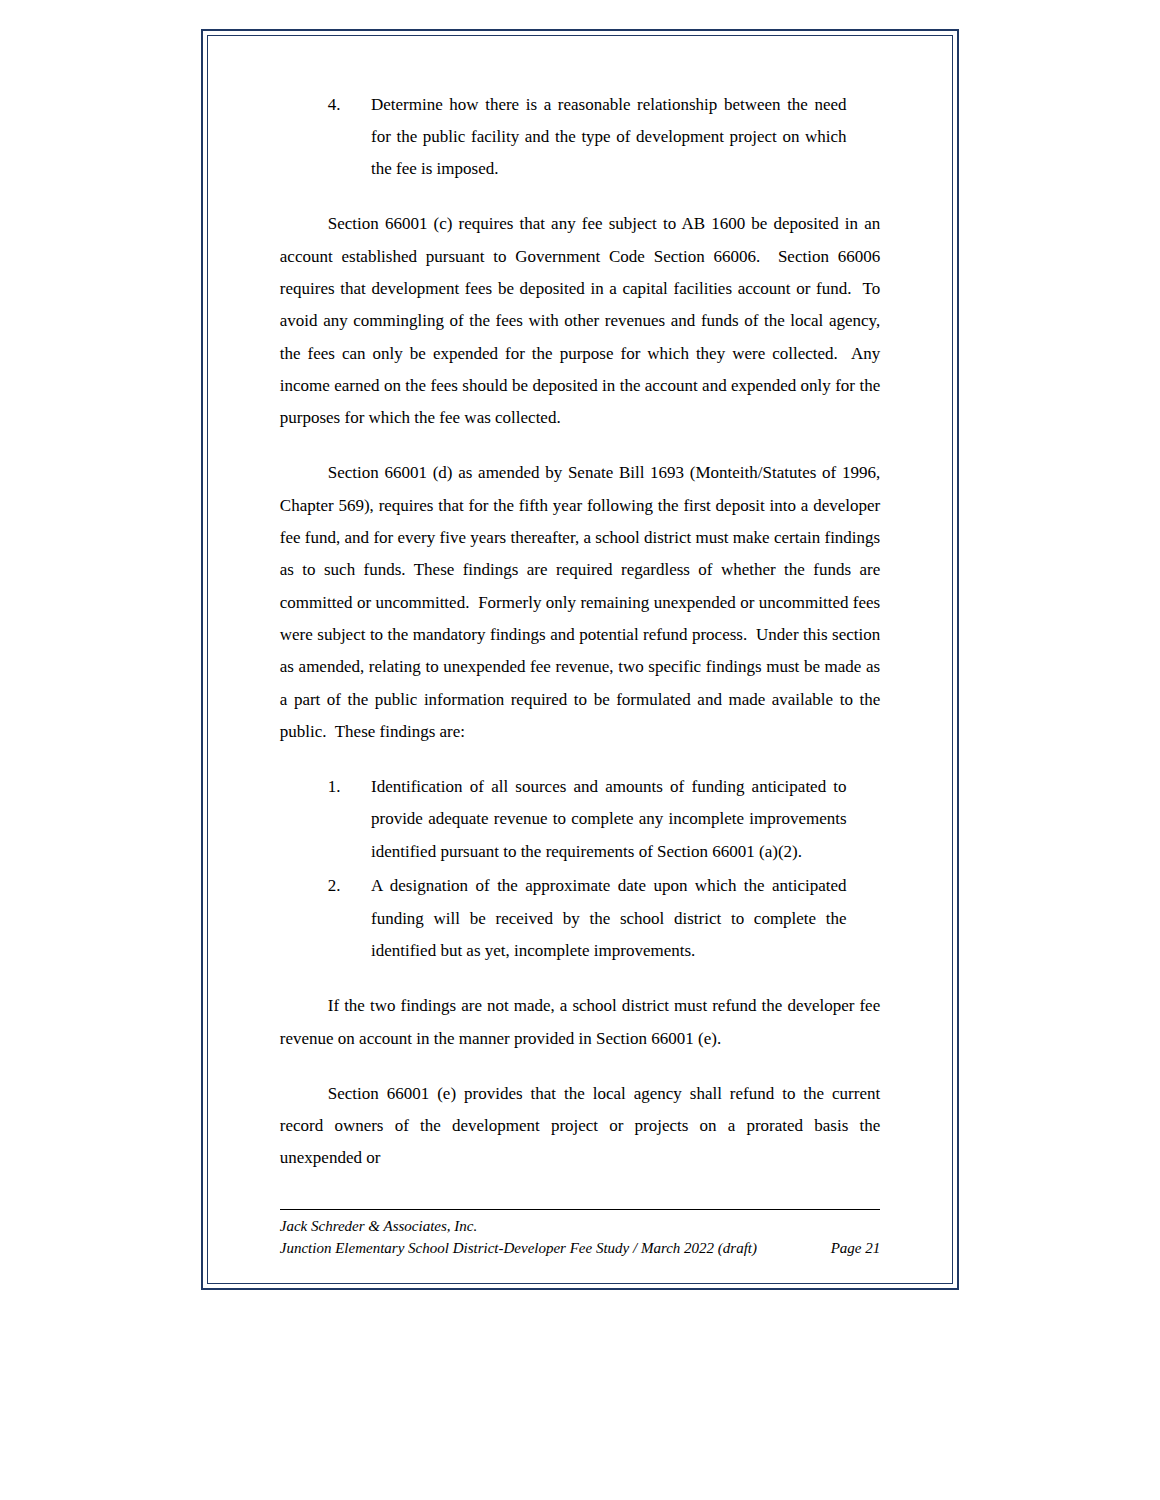4.
Determine how there is a reasonable relationship between the need for the public facility and the type of development project on which the fee is imposed.
Section 66001 (c) requires that any fee subject to AB 1600 be deposited in an account established pursuant to Government Code Section 66006. Section 66006 requires that development fees be deposited in a capital facilities account or fund. To avoid any commingling of the fees with other revenues and funds of the local agency, the fees can only be expended for the purpose for which they were collected. Any income earned on the fees should be deposited in the account and expended only for the purposes for which the fee was collected.
Section 66001 (d) as amended by Senate Bill 1693 (Monteith/Statutes of 1996, Chapter 569), requires that for the fifth year following the first deposit into a developer fee fund, and for every five years thereafter, a school district must make certain findings as to such funds. These findings are required regardless of whether the funds are committed or uncommitted. Formerly only remaining unexpended or uncommitted fees were subject to the mandatory findings and potential refund process. Under this section as amended, relating to unexpended fee revenue, two specific findings must be made as a part of the public information required to be formulated and made available to the public. These findings are:
1.
Identification of all sources and amounts of funding anticipated to provide adequate revenue to complete any incomplete improvements identified pursuant to the requirements of Section 66001 (a)(2).
2.
A designation of the approximate date upon which the anticipated funding will be received by the school district to complete the identified but as yet, incomplete improvements.
If the two findings are not made, a school district must refund the developer fee revenue on account in the manner provided in Section 66001 (e).
Section 66001 (e) provides that the local agency shall refund to the current record owners of the development project or projects on a prorated basis the unexpended or
Jack Schreder & Associates, Inc.
Junction Elementary School District-Developer Fee Study / March 2022 (draft)
Page 21